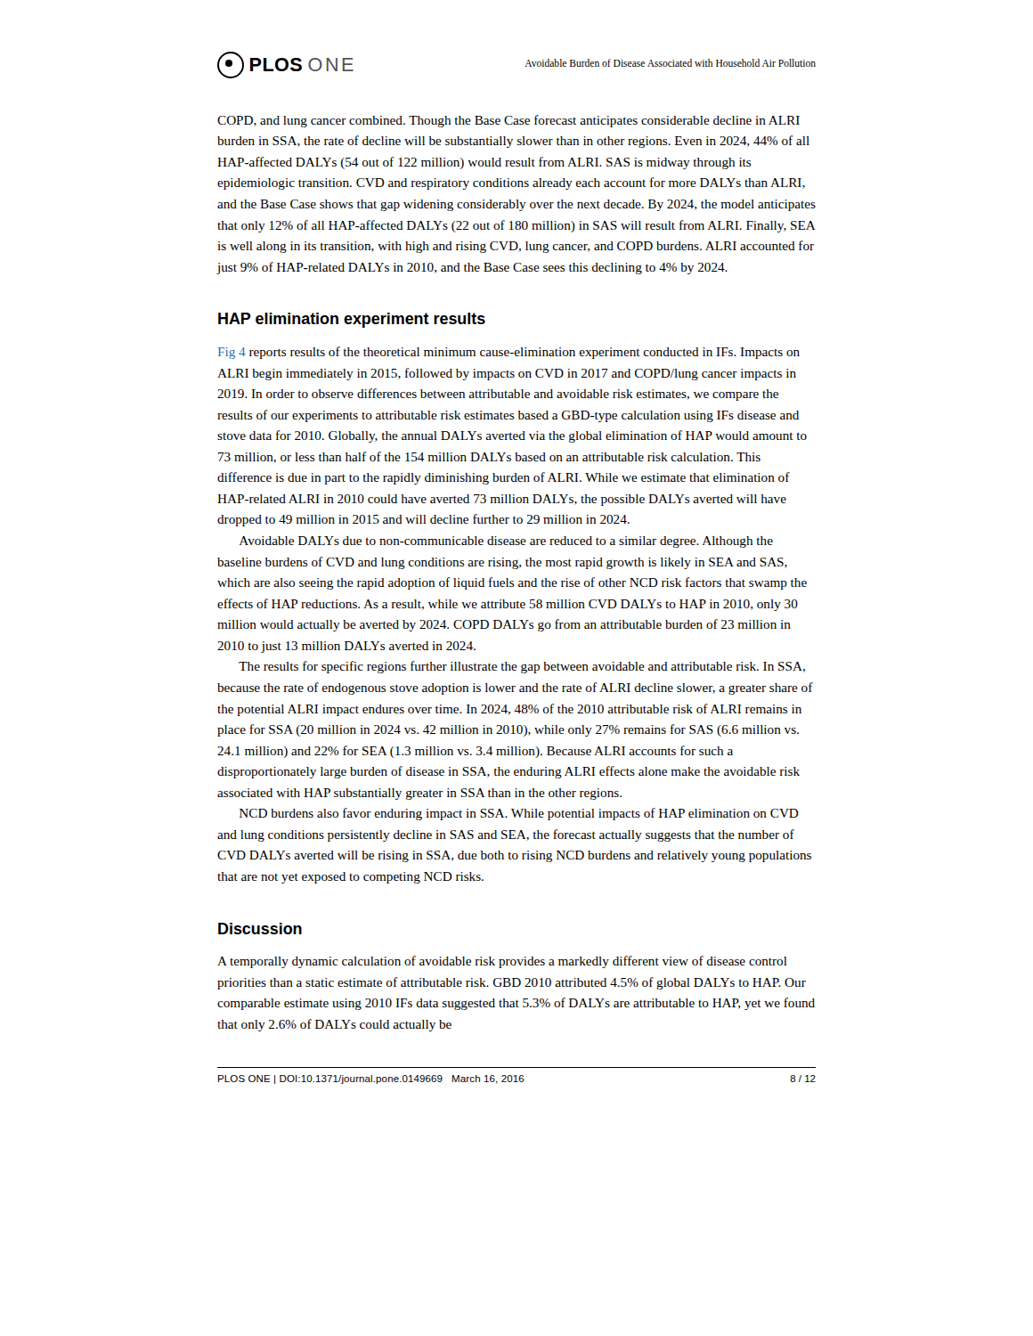PLOSONE
Avoidable Burden of Disease Associated with Household Air Pollution
COPD, and lung cancer combined. Though the Base Case forecast anticipates considerable decline in ALRI burden in SSA, the rate of decline will be substantially slower than in other regions. Even in 2024, 44% of all HAP-affected DALYs (54 out of 122 million) would result from ALRI. SAS is midway through its epidemiologic transition. CVD and respiratory conditions already each account for more DALYs than ALRI, and the Base Case shows that gap widening considerably over the next decade. By 2024, the model anticipates that only 12% of all HAP-affected DALYs (22 out of 180 million) in SAS will result from ALRI. Finally, SEA is well along in its transition, with high and rising CVD, lung cancer, and COPD burdens. ALRI accounted for just 9% of HAP-related DALYs in 2010, and the Base Case sees this declining to 4% by 2024.
HAP elimination experiment results
Fig 4 reports results of the theoretical minimum cause-elimination experiment conducted in IFs. Impacts on ALRI begin immediately in 2015, followed by impacts on CVD in 2017 and COPD/lung cancer impacts in 2019. In order to observe differences between attributable and avoidable risk estimates, we compare the results of our experiments to attributable risk estimates based a GBD-type calculation using IFs disease and stove data for 2010. Globally, the annual DALYs averted via the global elimination of HAP would amount to 73 million, or less than half of the 154 million DALYs based on an attributable risk calculation. This difference is due in part to the rapidly diminishing burden of ALRI. While we estimate that elimination of HAP-related ALRI in 2010 could have averted 73 million DALYs, the possible DALYs averted will have dropped to 49 million in 2015 and will decline further to 29 million in 2024.
Avoidable DALYs due to non-communicable disease are reduced to a similar degree. Although the baseline burdens of CVD and lung conditions are rising, the most rapid growth is likely in SEA and SAS, which are also seeing the rapid adoption of liquid fuels and the rise of other NCD risk factors that swamp the effects of HAP reductions. As a result, while we attribute 58 million CVD DALYs to HAP in 2010, only 30 million would actually be averted by 2024. COPD DALYs go from an attributable burden of 23 million in 2010 to just 13 million DALYs averted in 2024.
The results for specific regions further illustrate the gap between avoidable and attributable risk. In SSA, because the rate of endogenous stove adoption is lower and the rate of ALRI decline slower, a greater share of the potential ALRI impact endures over time. In 2024, 48% of the 2010 attributable risk of ALRI remains in place for SSA (20 million in 2024 vs. 42 million in 2010), while only 27% remains for SAS (6.6 million vs. 24.1 million) and 22% for SEA (1.3 million vs. 3.4 million). Because ALRI accounts for such a disproportionately large burden of disease in SSA, the enduring ALRI effects alone make the avoidable risk associated with HAP substantially greater in SSA than in the other regions.
NCD burdens also favor enduring impact in SSA. While potential impacts of HAP elimination on CVD and lung conditions persistently decline in SAS and SEA, the forecast actually suggests that the number of CVD DALYs averted will be rising in SSA, due both to rising NCD burdens and relatively young populations that are not yet exposed to competing NCD risks.
Discussion
A temporally dynamic calculation of avoidable risk provides a markedly different view of disease control priorities than a static estimate of attributable risk. GBD 2010 attributed 4.5% of global DALYs to HAP. Our comparable estimate using 2010 IFs data suggested that 5.3% of DALYs are attributable to HAP, yet we found that only 2.6% of DALYs could actually be
PLOS ONE | DOI:10.1371/journal.pone.0149669 March 16, 2016
8 / 12